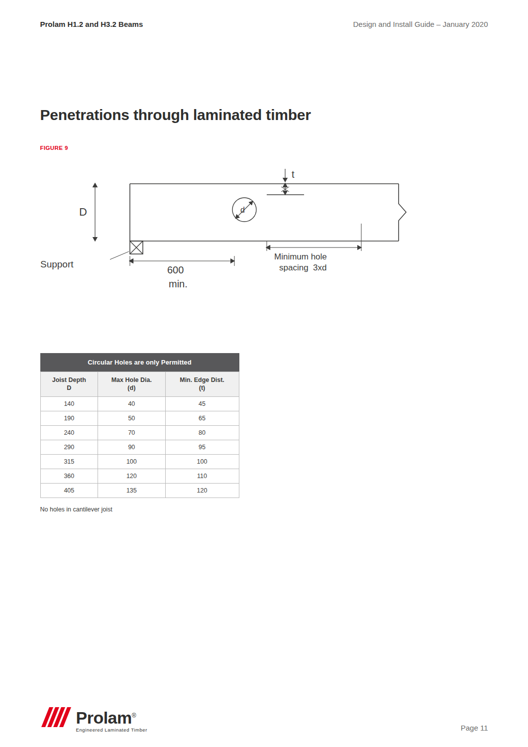Prolam H1.2 and H3.2 Beams
Design and Install Guide – January 2020
Penetrations through laminated timber
FIGURE 9
Support D d t 600 min. Minimum hole spacing 3xd
Circular Holes are only Permitted
| Joist Depth D | Max Hole Dia. (d) | Min. Edge Dist. (t) |
| --- | --- | --- |
| 140 | 40 | 45 |
| 190 | 50 | 65 |
| 240 | 70 | 80 |
| 290 | 90 | 95 |
| 315 | 100 | 100 |
| 360 | 120 | 110 |
| 405 | 135 | 120 |
No holes in cantilever joist
Prolam®
Engineered Laminated Timber
Page 11